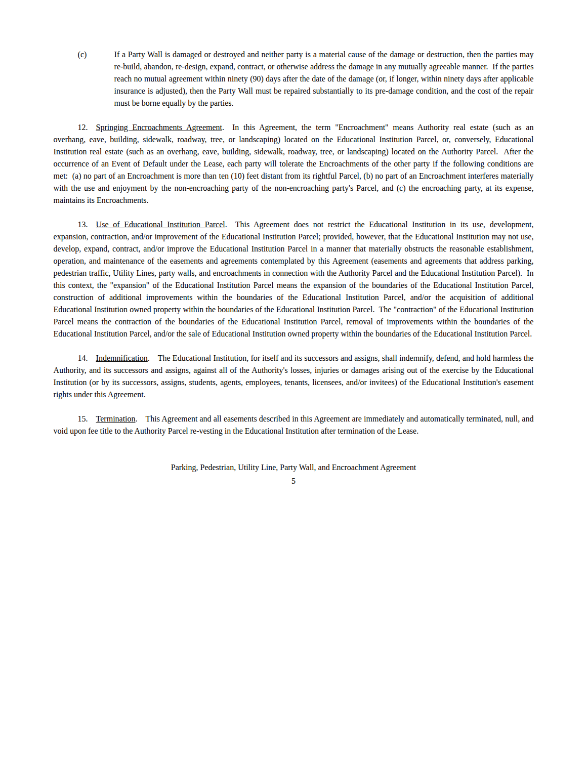(c)
If a Party Wall is damaged or destroyed and neither party is a material cause of the damage or destruction, then the parties may re-build, abandon, re-design, expand, contract, or otherwise address the damage in any mutually agreeable manner. If the parties reach no mutual agreement within ninety (90) days after the date of the damage (or, if longer, within ninety days after applicable insurance is adjusted), then the Party Wall must be repaired substantially to its pre-damage condition, and the cost of the repair must be borne equally by the parties.
12. Springing Encroachments Agreement. In this Agreement, the term "Encroachment" means Authority real estate (such as an overhang, eave, building, sidewalk, roadway, tree, or landscaping) located on the Educational Institution Parcel, or, conversely, Educational Institution real estate (such as an overhang, eave, building, sidewalk, roadway, tree, or landscaping) located on the Authority Parcel. After the occurrence of an Event of Default under the Lease, each party will tolerate the Encroachments of the other party if the following conditions are met: (a) no part of an Encroachment is more than ten (10) feet distant from its rightful Parcel, (b) no part of an Encroachment interferes materially with the use and enjoyment by the non-encroaching party of the non-encroaching party's Parcel, and (c) the encroaching party, at its expense, maintains its Encroachments.
13. Use of Educational Institution Parcel. This Agreement does not restrict the Educational Institution in its use, development, expansion, contraction, and/or improvement of the Educational Institution Parcel; provided, however, that the Educational Institution may not use, develop, expand, contract, and/or improve the Educational Institution Parcel in a manner that materially obstructs the reasonable establishment, operation, and maintenance of the easements and agreements contemplated by this Agreement (easements and agreements that address parking, pedestrian traffic, Utility Lines, party walls, and encroachments in connection with the Authority Parcel and the Educational Institution Parcel). In this context, the "expansion" of the Educational Institution Parcel means the expansion of the boundaries of the Educational Institution Parcel, construction of additional improvements within the boundaries of the Educational Institution Parcel, and/or the acquisition of additional Educational Institution owned property within the boundaries of the Educational Institution Parcel. The "contraction" of the Educational Institution Parcel means the contraction of the boundaries of the Educational Institution Parcel, removal of improvements within the boundaries of the Educational Institution Parcel, and/or the sale of Educational Institution owned property within the boundaries of the Educational Institution Parcel.
14. Indemnification. The Educational Institution, for itself and its successors and assigns, shall indemnify, defend, and hold harmless the Authority, and its successors and assigns, against all of the Authority's losses, injuries or damages arising out of the exercise by the Educational Institution (or by its successors, assigns, students, agents, employees, tenants, licensees, and/or invitees) of the Educational Institution's easement rights under this Agreement.
15. Termination. This Agreement and all easements described in this Agreement are immediately and automatically terminated, null, and void upon fee title to the Authority Parcel re-vesting in the Educational Institution after termination of the Lease.
Parking, Pedestrian, Utility Line, Party Wall, and Encroachment Agreement 5